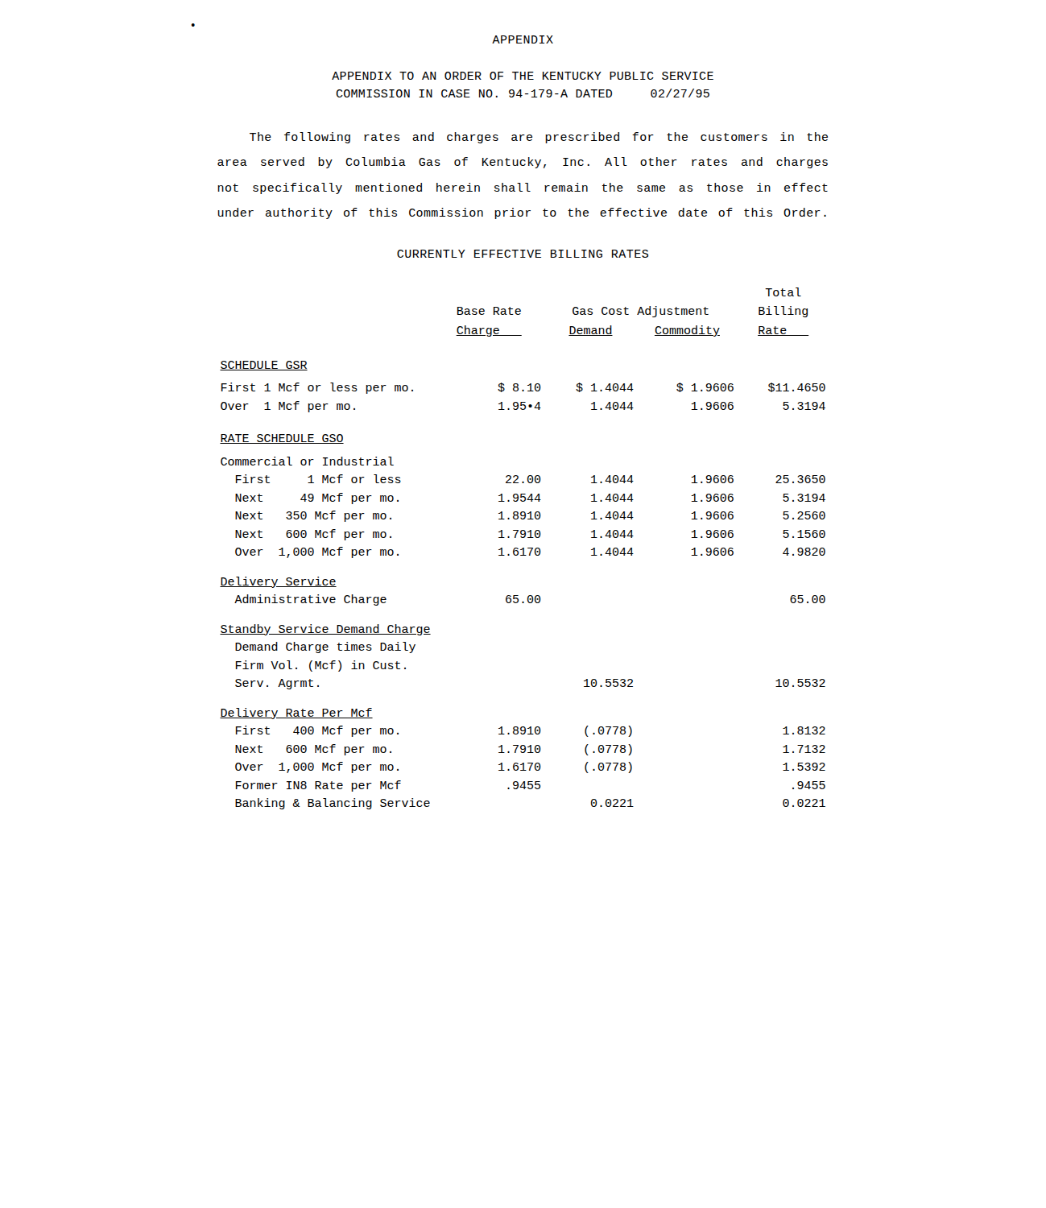•
APPENDIX
APPENDIX TO AN ORDER OF THE KENTUCKY PUBLIC SERVICE
COMMISSION IN CASE NO. 94-179-A DATED 02/27/95
The following rates and charges are prescribed for the customers in the area served by Columbia Gas of Kentucky, Inc. All other rates and charges not specifically mentioned herein shall remain the same as those in effect under authority of this Commission prior to the effective date of this Order.
CURRENTLY EFFECTIVE BILLING RATES
| | Base Rate | Gas Cost Adjustment | Total Billing |
| --- | --- | --- | --- |
| | Charge | Demand | Commodity | Rate |
| SCHEDULE GSR |
| First 1 Mcf or less per mo. | $ 8.10 | $ 1.4044 | $ 1.9606 | $11.4650 |
| Over 1 Mcf per mo. | 1.95•4 | 1.4044 | 1.9606 | 5.3194 |
| RATE SCHEDULE GSO |
| Commercial or Industrial | | | | |
| First 1 Mcf or less | 22.00 | 1.4044 | 1.9606 | 25.3650 |
| Next 49 Mcf per mo. | 1.9544 | 1.4044 | 1.9606 | 5.3194 |
| Next 350 Mcf per mo. | 1.8910 | 1.4044 | 1.9606 | 5.2560 |
| Next 600 Mcf per mo. | 1.7910 | 1.4044 | 1.9606 | 5.1560 |
| Over 1,000 Mcf per mo. | 1.6170 | 1.4044 | 1.9606 | 4.9820 |
| Delivery Service |
| Administrative Charge | 65.00 | | | 65.00 |
| Standby Service Demand Charge |
| Demand Charge times Daily | | | | |
| Firm Vol. (Mcf) in Cust. | | | | |
| Serv. Agrmt. | | 10.5532 | | 10.5532 |
| Delivery Rate Per Mcf |
| First 400 Mcf per mo. | 1.8910 | (.0778) | | 1.8132 |
| Next 600 Mcf per mo. | 1.7910 | (.0778) | | 1.7132 |
| Over 1,000 Mcf per mo. | 1.6170 | (.0778) | | 1.5392 |
| Former IN8 Rate per Mcf | .9455 | | | .9455 |
| Banking & Balancing Service | | 0.0221 | | 0.0221 |